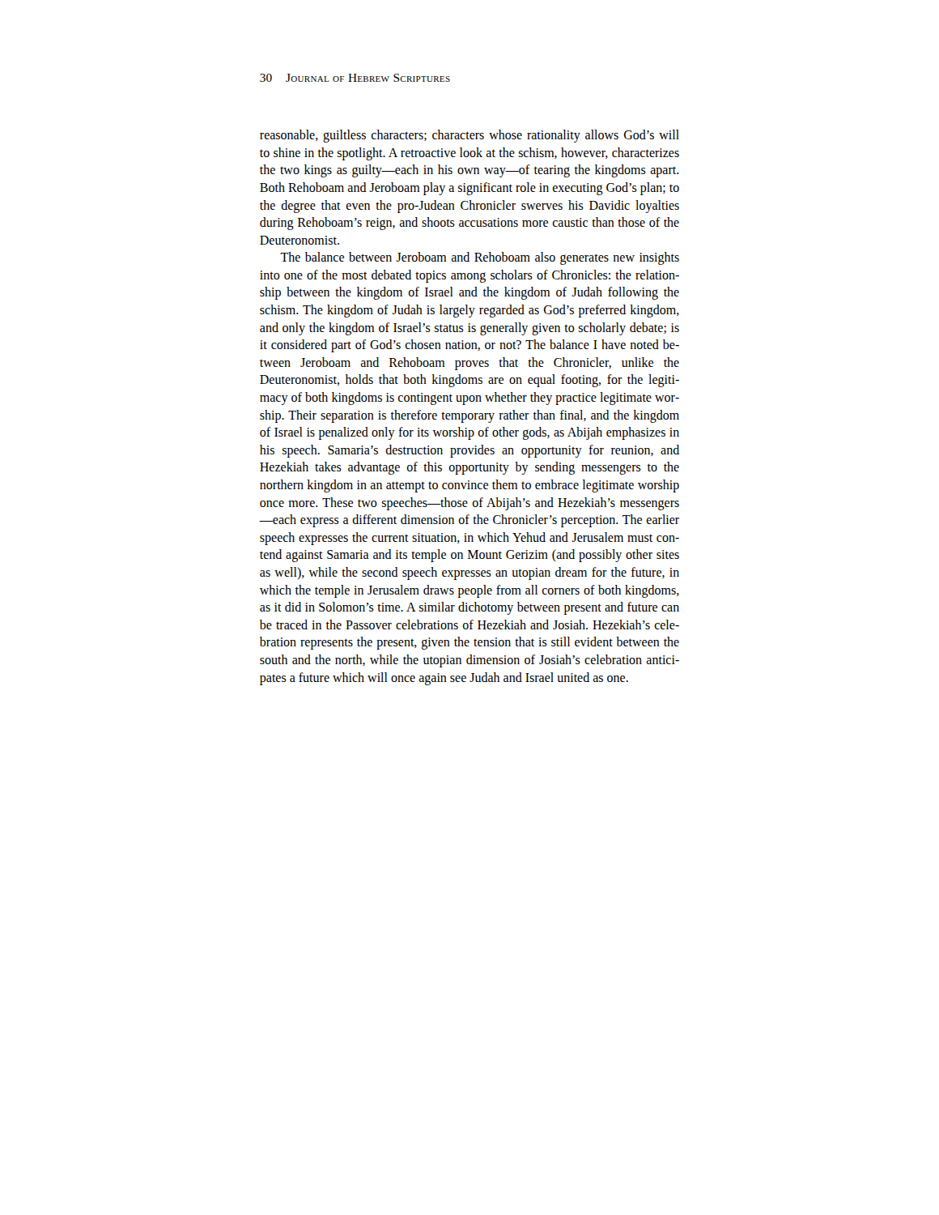30 Journal of Hebrew Scriptures
reasonable, guiltless characters; characters whose rationality allows God’s will to shine in the spotlight. A retroactive look at the schism, however, characterizes the two kings as guilty—each in his own way—of tearing the kingdoms apart. Both Rehoboam and Jeroboam play a significant role in executing God’s plan; to the degree that even the pro-Judean Chronicler swerves his Davidic loyalties during Rehoboam’s reign, and shoots accusations more caustic than those of the Deuteronomist.
The balance between Jeroboam and Rehoboam also generates new insights into one of the most debated topics among scholars of Chronicles: the relationship between the kingdom of Israel and the kingdom of Judah following the schism. The kingdom of Judah is largely regarded as God’s preferred kingdom, and only the kingdom of Israel’s status is generally given to scholarly debate; is it considered part of God’s chosen nation, or not? The balance I have noted between Jeroboam and Rehoboam proves that the Chronicler, unlike the Deuteronomist, holds that both kingdoms are on equal footing, for the legitimacy of both kingdoms is contingent upon whether they practice legitimate worship. Their separation is therefore temporary rather than final, and the kingdom of Israel is penalized only for its worship of other gods, as Abijah emphasizes in his speech. Samaria’s destruction provides an opportunity for reunion, and Hezekiah takes advantage of this opportunity by sending messengers to the northern kingdom in an attempt to convince them to embrace legitimate worship once more. These two speeches—those of Abijah’s and Hezekiah’s messengers—each express a different dimension of the Chronicler’s perception. The earlier speech expresses the current situation, in which Yehud and Jerusalem must contend against Samaria and its temple on Mount Gerizim (and possibly other sites as well), while the second speech expresses an utopian dream for the future, in which the temple in Jerusalem draws people from all corners of both kingdoms, as it did in Solomon’s time. A similar dichotomy between present and future can be traced in the Passover celebrations of Hezekiah and Josiah. Hezekiah’s celebration represents the present, given the tension that is still evident between the south and the north, while the utopian dimension of Josiah’s celebration anticipates a future which will once again see Judah and Israel united as one.